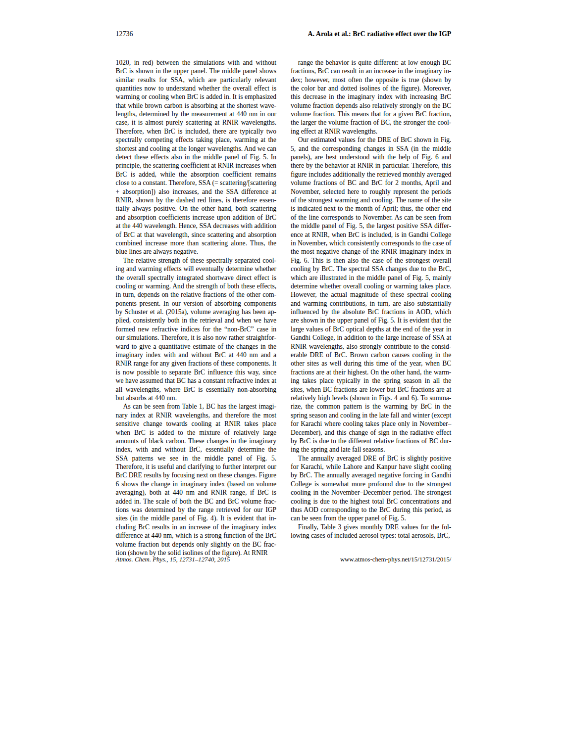12736 A. Arola et al.: BrC radiative effect over the IGP
1020, in red) between the simulations with and without BrC is shown in the upper panel. The middle panel shows similar results for SSA, which are particularly relevant quantities now to understand whether the overall effect is warming or cooling when BrC is added in. It is emphasized that while brown carbon is absorbing at the shortest wavelengths, determined by the measurement at 440 nm in our case, it is almost purely scattering at RNIR wavelengths. Therefore, when BrC is included, there are typically two spectrally competing effects taking place, warming at the shortest and cooling at the longer wavelengths. And we can detect these effects also in the middle panel of Fig. 5. In principle, the scattering coefficient at RNIR increases when BrC is added, while the absorption coefficient remains close to a constant. Therefore, SSA (= scattering/[scattering + absorption]) also increases, and the SSA difference at RNIR, shown by the dashed red lines, is therefore essentially always positive. On the other hand, both scattering and absorption coefficients increase upon addition of BrC at the 440 wavelength. Hence, SSA decreases with addition of BrC at that wavelength, since scattering and absorption combined increase more than scattering alone. Thus, the blue lines are always negative.
The relative strength of these spectrally separated cooling and warming effects will eventually determine whether the overall spectrally integrated shortwave direct effect is cooling or warming. And the strength of both these effects, in turn, depends on the relative fractions of the other components present. In our version of absorbing components by Schuster et al. (2015a), volume averaging has been applied, consistently both in the retrieval and when we have formed new refractive indices for the “non-BrC” case in our simulations. Therefore, it is also now rather straightforward to give a quantitative estimate of the changes in the imaginary index with and without BrC at 440 nm and a RNIR range for any given fractions of these components. It is now possible to separate BrC influence this way, since we have assumed that BC has a constant refractive index at all wavelengths, where BrC is essentially non-absorbing but absorbs at 440 nm.
As can be seen from Table 1, BC has the largest imaginary index at RNIR wavelengths, and therefore the most sensitive change towards cooling at RNIR takes place when BrC is added to the mixture of relatively large amounts of black carbon. These changes in the imaginary index, with and without BrC, essentially determine the SSA patterns we see in the middle panel of Fig. 5. Therefore, it is useful and clarifying to further interpret our BrC DRE results by focusing next on these changes. Figure 6 shows the change in imaginary index (based on volume averaging), both at 440 nm and RNIR range, if BrC is added in. The scale of both the BC and BrC volume fractions was determined by the range retrieved for our IGP sites (in the middle panel of Fig. 4). It is evident that including BrC results in an increase of the imaginary index difference at 440 nm, which is a strong function of the BrC volume fraction but depends only slightly on the BC fraction (shown by the solid isolines of the figure). At RNIR
range the behavior is quite different: at low enough BC fractions, BrC can result in an increase in the imaginary index; however, most often the opposite is true (shown by the color bar and dotted isolines of the figure). Moreover, this decrease in the imaginary index with increasing BrC volume fraction depends also relatively strongly on the BC volume fraction. This means that for a given BrC fraction, the larger the volume fraction of BC, the stronger the cooling effect at RNIR wavelengths.
Our estimated values for the DRE of BrC shown in Fig. 5, and the corresponding changes in SSA (in the middle panels), are best understood with the help of Fig. 6 and there by the behavior at RNIR in particular. Therefore, this figure includes additionally the retrieved monthly averaged volume fractions of BC and BrC for 2 months, April and November, selected here to roughly represent the periods of the strongest warming and cooling. The name of the site is indicated next to the month of April; thus, the other end of the line corresponds to November. As can be seen from the middle panel of Fig. 5, the largest positive SSA difference at RNIR, when BrC is included, is in Gandhi College in November, which consistently corresponds to the case of the most negative change of the RNIR imaginary index in Fig. 6. This is then also the case of the strongest overall cooling by BrC. The spectral SSA changes due to the BrC, which are illustrated in the middle panel of Fig. 5, mainly determine whether overall cooling or warming takes place. However, the actual magnitude of these spectral cooling and warming contributions, in turn, are also substantially influenced by the absolute BrC fractions in AOD, which are shown in the upper panel of Fig. 5. It is evident that the large values of BrC optical depths at the end of the year in Gandhi College, in addition to the large increase of SSA at RNIR wavelengths, also strongly contribute to the considerable DRE of BrC. Brown carbon causes cooling in the other sites as well during this time of the year, when BC fractions are at their highest. On the other hand, the warming takes place typically in the spring season in all the sites, when BC fractions are lower but BrC fractions are at relatively high levels (shown in Figs. 4 and 6). To summarize, the common pattern is the warming by BrC in the spring season and cooling in the late fall and winter (except for Karachi where cooling takes place only in November–December), and this change of sign in the radiative effect by BrC is due to the different relative fractions of BC during the spring and late fall seasons.
The annually averaged DRE of BrC is slightly positive for Karachi, while Lahore and Kanpur have slight cooling by BrC. The annually averaged negative forcing in Gandhi College is somewhat more profound due to the strongest cooling in the November–December period. The strongest cooling is due to the highest total BrC concentrations and thus AOD corresponding to the BrC during this period, as can be seen from the upper panel of Fig. 5.
Finally, Table 3 gives monthly DRE values for the following cases of included aerosol types: total aerosols, BrC,
Atmos. Chem. Phys., 15, 12731–12740, 2015 www.atmos-chem-phys.net/15/12731/2015/